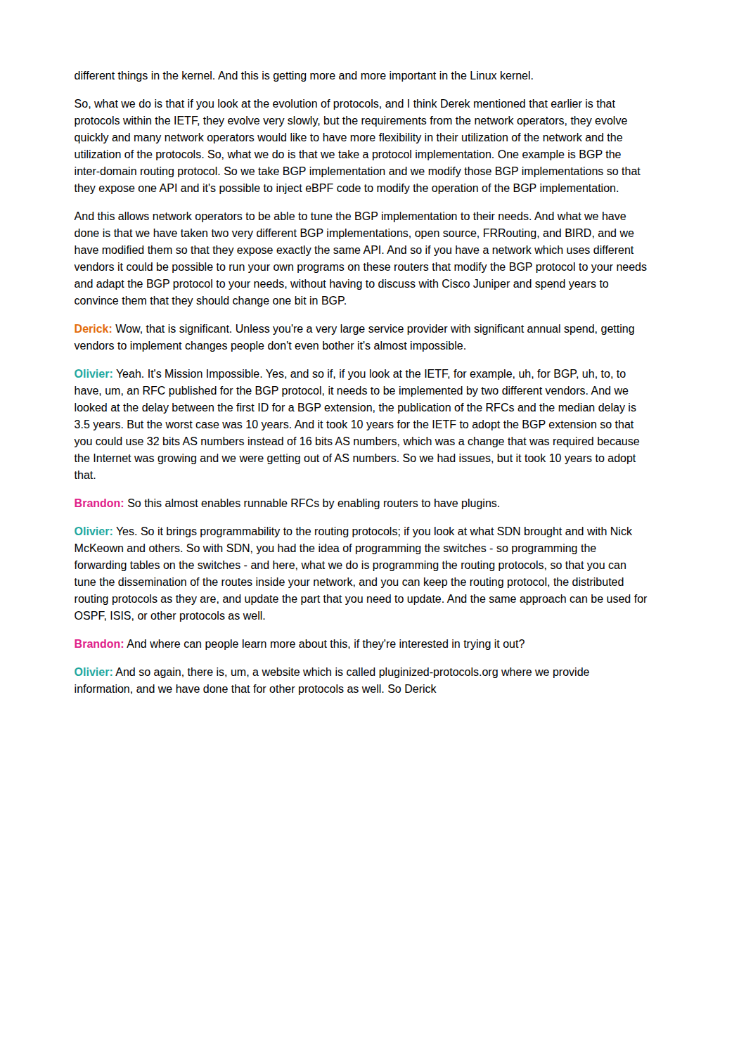different things in the kernel. And this is getting more and more important in the Linux kernel.
So, what we do is that if you look at the evolution of protocols, and I think Derek mentioned that earlier is that protocols within the IETF, they evolve very slowly, but the requirements from the network operators, they evolve quickly and many network operators would like to have more flexibility in their utilization of the network and the utilization of the protocols. So, what we do is that we take a protocol implementation. One example is BGP the inter-domain routing protocol. So we take BGP implementation and we modify those BGP implementations so that they expose one API and it's possible to inject eBPF code to modify the operation of the BGP implementation.
And this allows network operators to be able to tune the BGP implementation to their needs. And what we have done is that we have taken two very different BGP implementations, open source, FRRouting, and BIRD, and we have modified them so that they expose exactly the same API. And so if you have a network which uses different vendors it could be possible to run your own programs on these routers that modify the BGP protocol to your needs and adapt the BGP protocol to your needs, without having to discuss with Cisco Juniper and spend years to convince them that they should change one bit in BGP.
Derick: Wow, that is significant. Unless you're a very large service provider with significant annual spend, getting vendors to implement changes people don't even bother it's almost impossible.
Olivier: Yeah. It's Mission Impossible. Yes, and so if, if you look at the IETF, for example, uh, for BGP, uh, to, to have, um, an RFC published for the BGP protocol, it needs to be implemented by two different vendors. And we looked at the delay between the first ID for a BGP extension, the publication of the RFCs and the median delay is 3.5 years. But the worst case was 10 years. And it took 10 years for the IETF to adopt the BGP extension so that you could use 32 bits AS numbers instead of 16 bits AS numbers, which was a change that was required because the Internet was growing and we were getting out of AS numbers. So we had issues, but it took 10 years to adopt that.
Brandon: So this almost enables runnable RFCs by enabling routers to have plugins.
Olivier: Yes. So it brings programmability to the routing protocols; if you look at what SDN brought and with Nick McKeown and others. So with SDN, you had the idea of programming the switches - so programming the forwarding tables on the switches - and here, what we do is programming the routing protocols, so that you can tune the dissemination of the routes inside your network, and you can keep the routing protocol, the distributed routing protocols as they are, and update the part that you need to update. And the same approach can be used for OSPF, ISIS, or other protocols as well.
Brandon: And where can people learn more about this, if they're interested in trying it out?
Olivier: And so again, there is, um, a website which is called pluginized-protocols.org where we provide information, and we have done that for other protocols as well. So Derick